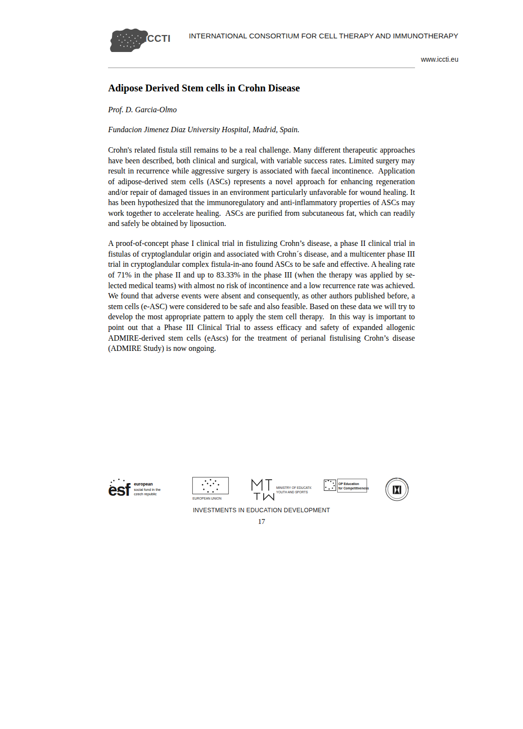ICCTI
INTERNATIONAL CONSORTIUM FOR CELL THERAPY AND IMMUNOTHERAPY
www.iccti.eu
Adipose Derived Stem cells in Crohn Disease
Prof. D. Garcia-Olmo
Fundacion Jimenez Diaz University Hospital, Madrid, Spain.
Crohn's related fistula still remains to be a real challenge. Many different therapeutic approaches have been described, both clinical and surgical, with variable success rates. Limited surgery may result in recurrence while aggressive surgery is associated with faecal incontinence. Application of adipose-derived stem cells (ASCs) represents a novel approach for enhancing regeneration and/or repair of damaged tissues in an environment particularly unfavorable for wound healing. It has been hypothesized that the immunoregulatory and anti-inflammatory properties of ASCs may work together to accelerate healing. ASCs are purified from subcutaneous fat, which can readily and safely be obtained by liposuction.
A proof-of-concept phase I clinical trial in fistulizing Crohn’s disease, a phase II clinical trial in fistulas of cryptoglandular origin and associated with Crohn´s disease, and a multicenter phase III trial in cryptoglandular complex fistula-in-ano found ASCs to be safe and effective. A healing rate of 71% in the phase II and up to 83.33% in the phase III (when the therapy was applied by selected medical teams) with almost no risk of incontinence and a low recurrence rate was achieved. We found that adverse events were absent and consequently, as other authors published before, a stem cells (e-ASC) were considered to be safe and also feasible. Based on these data we will try to develop the most appropriate pattern to apply the stem cell therapy. In this way is important to point out that a Phase III Clinical Trial to assess efficacy and safety of expanded allogenic ADMIRE-derived stem cells (eAscs) for the treatment of perianal fistulising Crohn’s disease (ADMIRE Study) is now ongoing.
esf european social fund in the czech republic EUROPEAN UNION MINISTRY OF EDUCATION, YOUTH AND SPORTS OP Education for Competitiveness UNIVERSITAS · MASARYKIANA BRUNENSIS
INVESTMENTS IN EDUCATION DEVELOPMENT
17